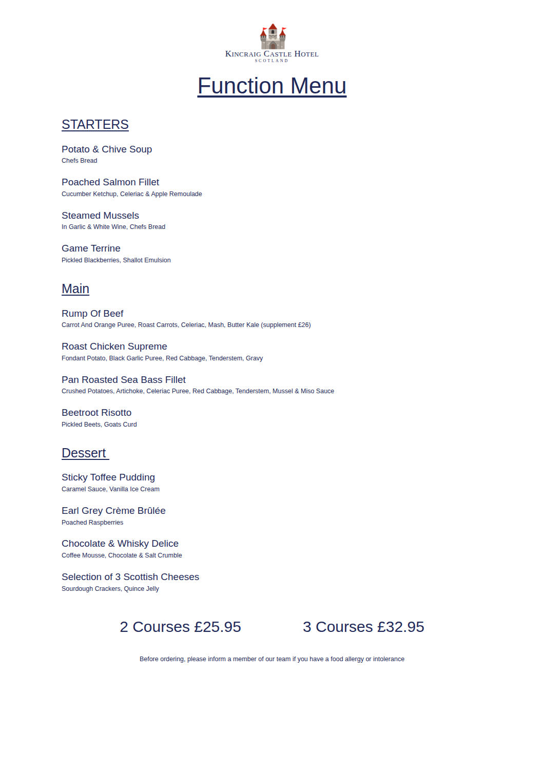🏰 KINCRAIG CASTLE HOTEL SCOTLAND
Function Menu
STARTERS
Potato & Chive Soup
Chefs Bread
Poached Salmon Fillet
Cucumber Ketchup, Celeriac & Apple Remoulade
Steamed Mussels
In Garlic & White Wine, Chefs Bread
Game Terrine
Pickled Blackberries, Shallot Emulsion
Main
Rump Of Beef
Carrot And Orange Puree, Roast Carrots, Celeriac, Mash, Butter Kale (supplement £26)
Roast Chicken Supreme
Fondant Potato, Black Garlic Puree, Red Cabbage, Tenderstem, Gravy
Pan Roasted Sea Bass Fillet
Crushed Potatoes, Artichoke, Celeriac Puree, Red Cabbage, Tenderstem, Mussel & Miso Sauce
Beetroot Risotto
Pickled Beets, Goats Curd
Dessert
Sticky Toffee Pudding
Caramel Sauce, Vanilla Ice Cream
Earl Grey Crème Brûlée
Poached Raspberries
Chocolate & Whisky Delice
Coffee Mousse, Chocolate & Salt Crumble
Selection of 3 Scottish Cheeses
Sourdough Crackers, Quince Jelly
2 Courses £25.95 3 Courses £32.95
Before ordering, please inform a member of our team if you have a food allergy or intolerance